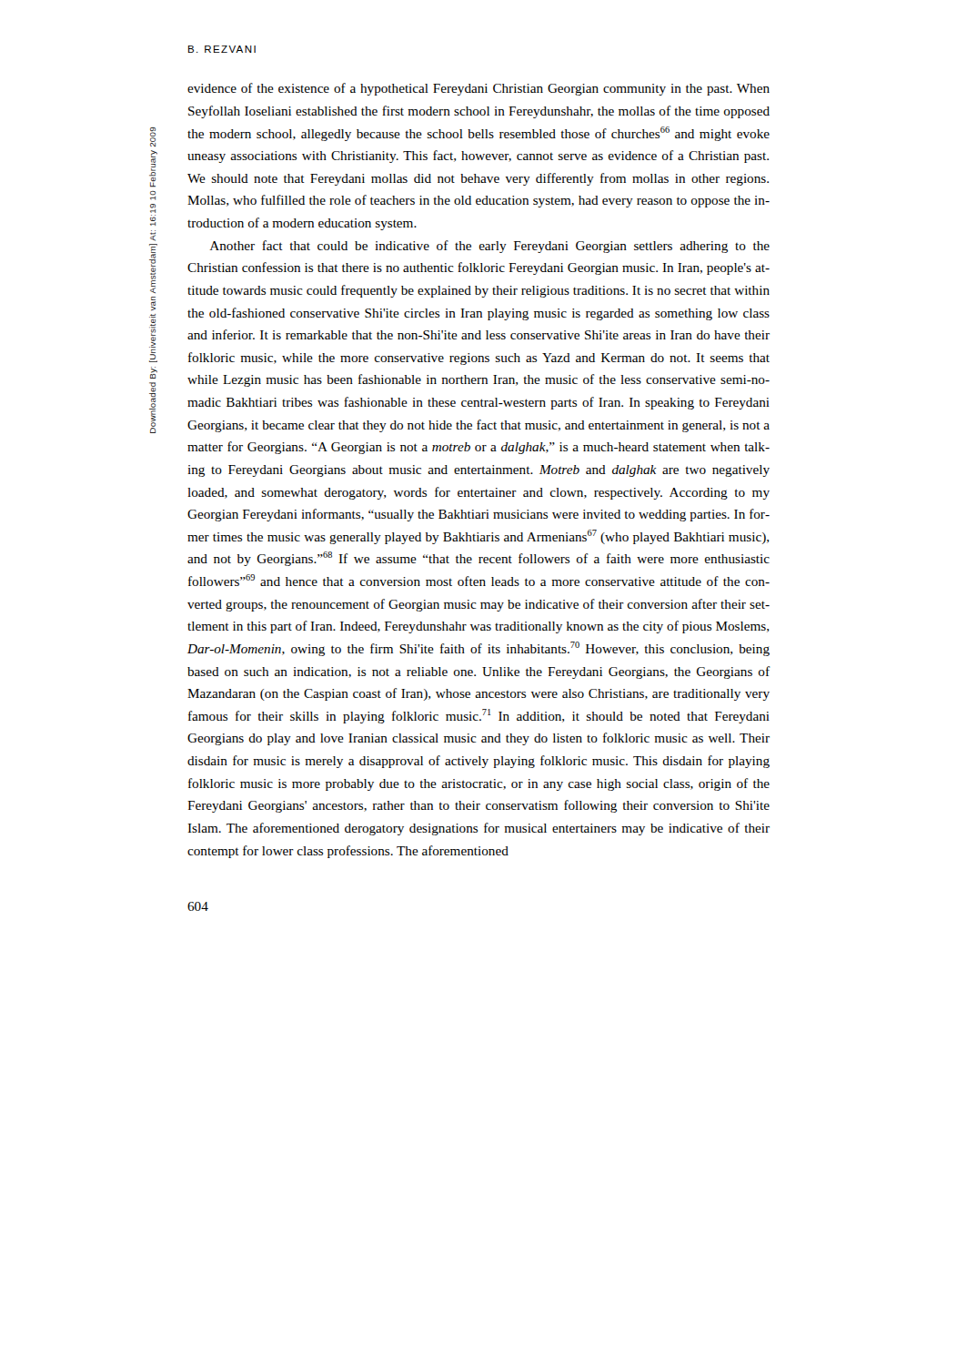Downloaded By: [Universiteit van Amsterdam] At: 16:19 10 February 2009
B. REZVANI
evidence of the existence of a hypothetical Fereydani Christian Georgian community in the past. When Seyfollah Ioseliani established the first modern school in Fereydunshahr, the mollas of the time opposed the modern school, allegedly because the school bells resembled those of churches66 and might evoke uneasy associations with Christianity. This fact, however, cannot serve as evidence of a Christian past. We should note that Fereydani mollas did not behave very differently from mollas in other regions. Mollas, who fulfilled the role of teachers in the old education system, had every reason to oppose the introduction of a modern education system.
Another fact that could be indicative of the early Fereydani Georgian settlers adhering to the Christian confession is that there is no authentic folkloric Fereydani Georgian music. In Iran, people's attitude towards music could frequently be explained by their religious traditions. It is no secret that within the old-fashioned conservative Shi'ite circles in Iran playing music is regarded as something low class and inferior. It is remarkable that the non-Shi'ite and less conservative Shi'ite areas in Iran do have their folkloric music, while the more conservative regions such as Yazd and Kerman do not. It seems that while Lezgin music has been fashionable in northern Iran, the music of the less conservative semi-nomadic Bakhtiari tribes was fashionable in these central-western parts of Iran. In speaking to Fereydani Georgians, it became clear that they do not hide the fact that music, and entertainment in general, is not a matter for Georgians. “A Georgian is not a motreb or a dalghak,” is a much-heard statement when talking to Fereydani Georgians about music and entertainment. Motreb and dalghak are two negatively loaded, and somewhat derogatory, words for entertainer and clown, respectively. According to my Georgian Fereydani informants, “usually the Bakhtiari musicians were invited to wedding parties. In former times the music was generally played by Bakhtiaris and Armenians67 (who played Bakhtiari music), and not by Georgians.”68 If we assume “that the recent followers of a faith were more enthusiastic followers”69 and hence that a conversion most often leads to a more conservative attitude of the converted groups, the renouncement of Georgian music may be indicative of their conversion after their settlement in this part of Iran. Indeed, Fereydunshahr was traditionally known as the city of pious Moslems, Dar-ol-Momenin, owing to the firm Shi'ite faith of its inhabitants.70 However, this conclusion, being based on such an indication, is not a reliable one. Unlike the Fereydani Georgians, the Georgians of Mazandaran (on the Caspian coast of Iran), whose ancestors were also Christians, are traditionally very famous for their skills in playing folkloric music.71 In addition, it should be noted that Fereydani Georgians do play and love Iranian classical music and they do listen to folkloric music as well. Their disdain for music is merely a disapproval of actively playing folkloric music. This disdain for playing folkloric music is more probably due to the aristocratic, or in any case high social class, origin of the Fereydani Georgians' ancestors, rather than to their conservatism following their conversion to Shi'ite Islam. The aforementioned derogatory designations for musical entertainers may be indicative of their contempt for lower class professions. The aforementioned
604